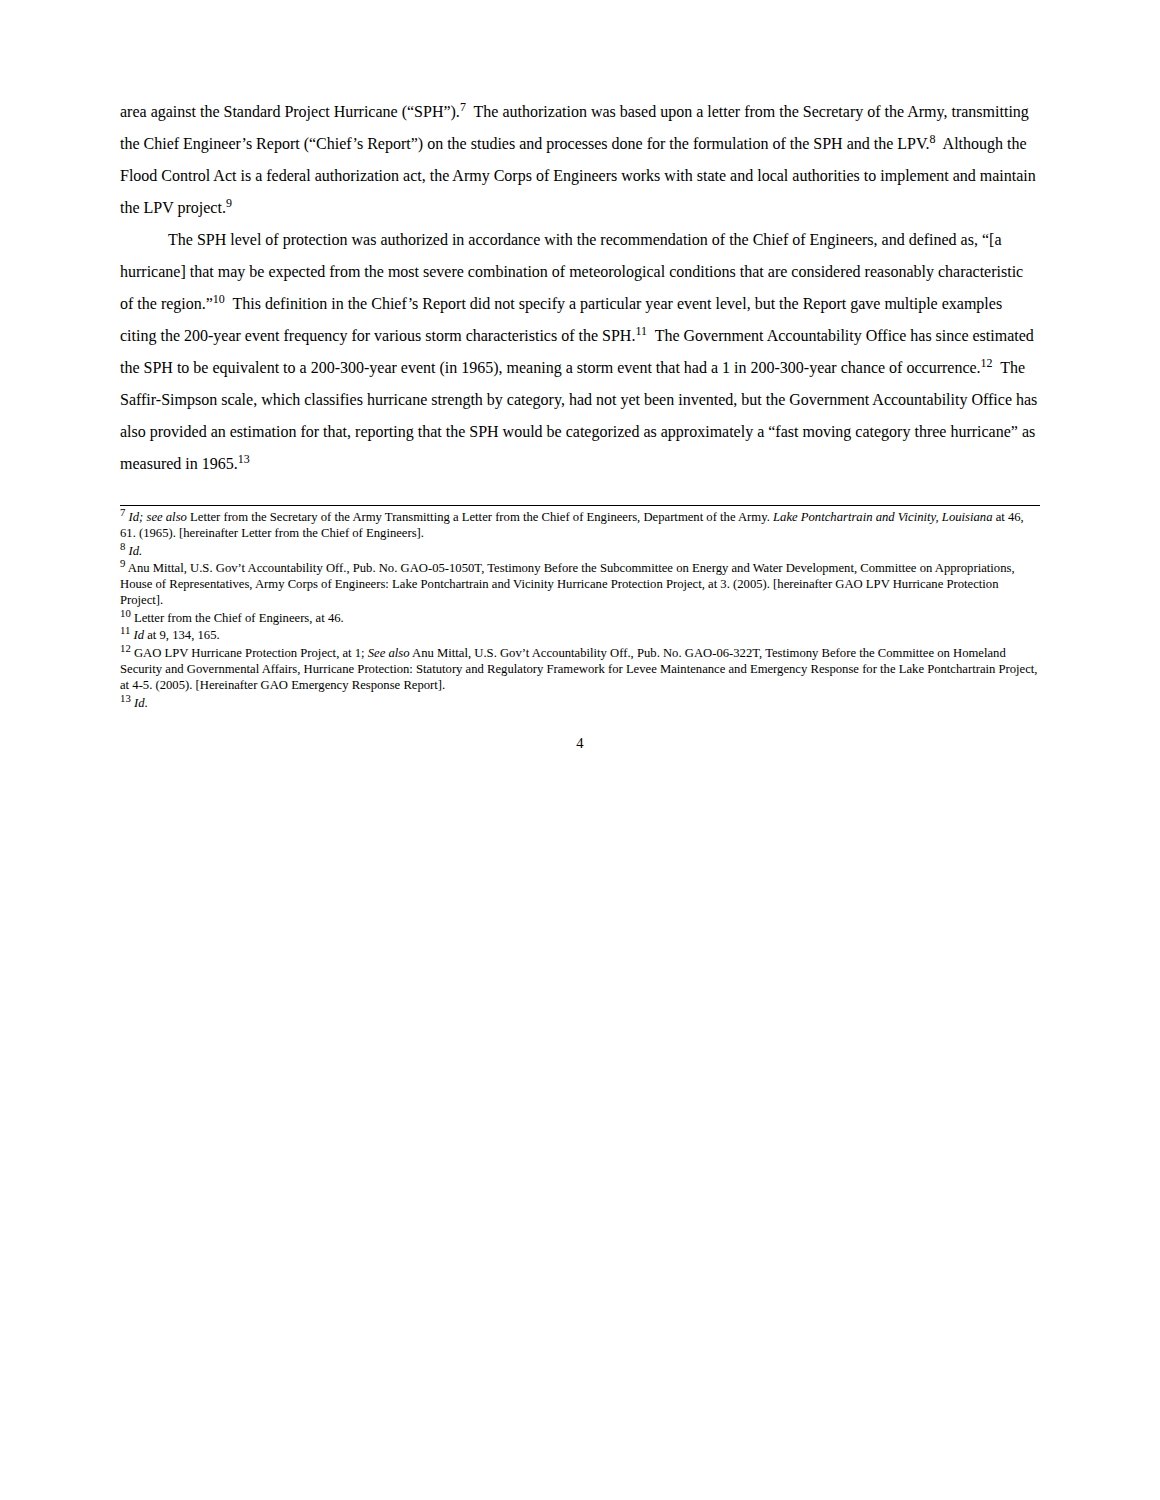area against the Standard Project Hurricane (“SPH”).7 The authorization was based upon a letter from the Secretary of the Army, transmitting the Chief Engineer’s Report (“Chief’s Report”) on the studies and processes done for the formulation of the SPH and the LPV.8 Although the Flood Control Act is a federal authorization act, the Army Corps of Engineers works with state and local authorities to implement and maintain the LPV project.9
The SPH level of protection was authorized in accordance with the recommendation of the Chief of Engineers, and defined as, “[a hurricane] that may be expected from the most severe combination of meteorological conditions that are considered reasonably characteristic of the region.”10 This definition in the Chief’s Report did not specify a particular year event level, but the Report gave multiple examples citing the 200-year event frequency for various storm characteristics of the SPH.11 The Government Accountability Office has since estimated the SPH to be equivalent to a 200-300-year event (in 1965), meaning a storm event that had a 1 in 200-300-year chance of occurrence.12 The Saffir-Simpson scale, which classifies hurricane strength by category, had not yet been invented, but the Government Accountability Office has also provided an estimation for that, reporting that the SPH would be categorized as approximately a “fast moving category three hurricane” as measured in 1965.13
7 Id; see also Letter from the Secretary of the Army Transmitting a Letter from the Chief of Engineers, Department of the Army. Lake Pontchartrain and Vicinity, Louisiana at 46, 61. (1965). [hereinafter Letter from the Chief of Engineers].
8 Id.
9 Anu Mittal, U.S. Gov’t Accountability Off., Pub. No. GAO-05-1050T, Testimony Before the Subcommittee on Energy and Water Development, Committee on Appropriations, House of Representatives, Army Corps of Engineers: Lake Pontchartrain and Vicinity Hurricane Protection Project, at 3. (2005). [hereinafter GAO LPV Hurricane Protection Project].
10 Letter from the Chief of Engineers, at 46.
11 Id at 9, 134, 165.
12 GAO LPV Hurricane Protection Project, at 1; See also Anu Mittal, U.S. Gov’t Accountability Off., Pub. No. GAO-06-322T, Testimony Before the Committee on Homeland Security and Governmental Affairs, Hurricane Protection: Statutory and Regulatory Framework for Levee Maintenance and Emergency Response for the Lake Pontchartrain Project, at 4-5. (2005). [Hereinafter GAO Emergency Response Report].
13 Id.
4